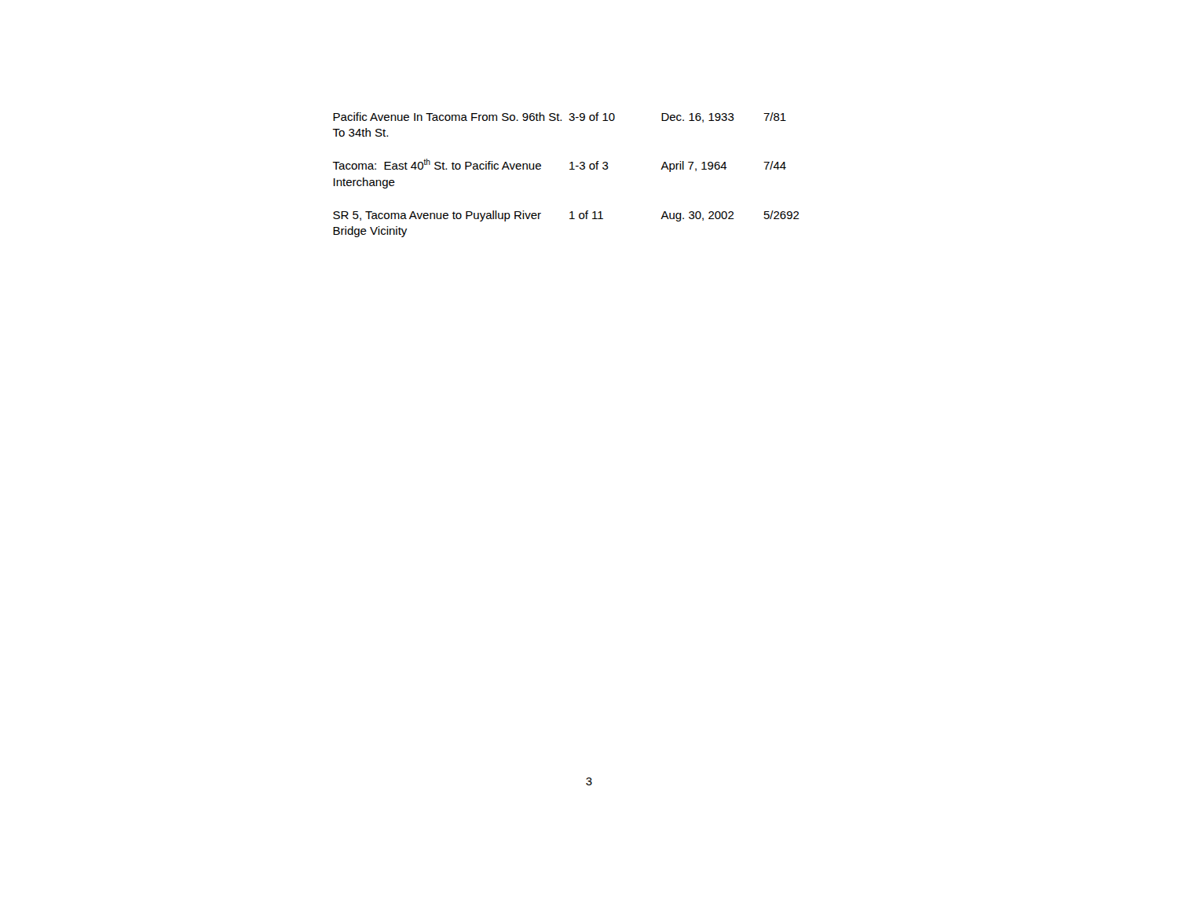| Pacific Avenue In Tacoma From So. 96th St. To 34th St. | 3-9 of 10 | Dec. 16, 1933 | 7/81 |
| Tacoma: East 40 th St. to Pacific Avenue Interchange | 1-3 of 3 | April 7, 1964 | 7/44 |
| SR 5, Tacoma Avenue to Puyallup River Bridge Vicinity | 1 of 11 | Aug. 30, 2002 | 5/2692 |
3